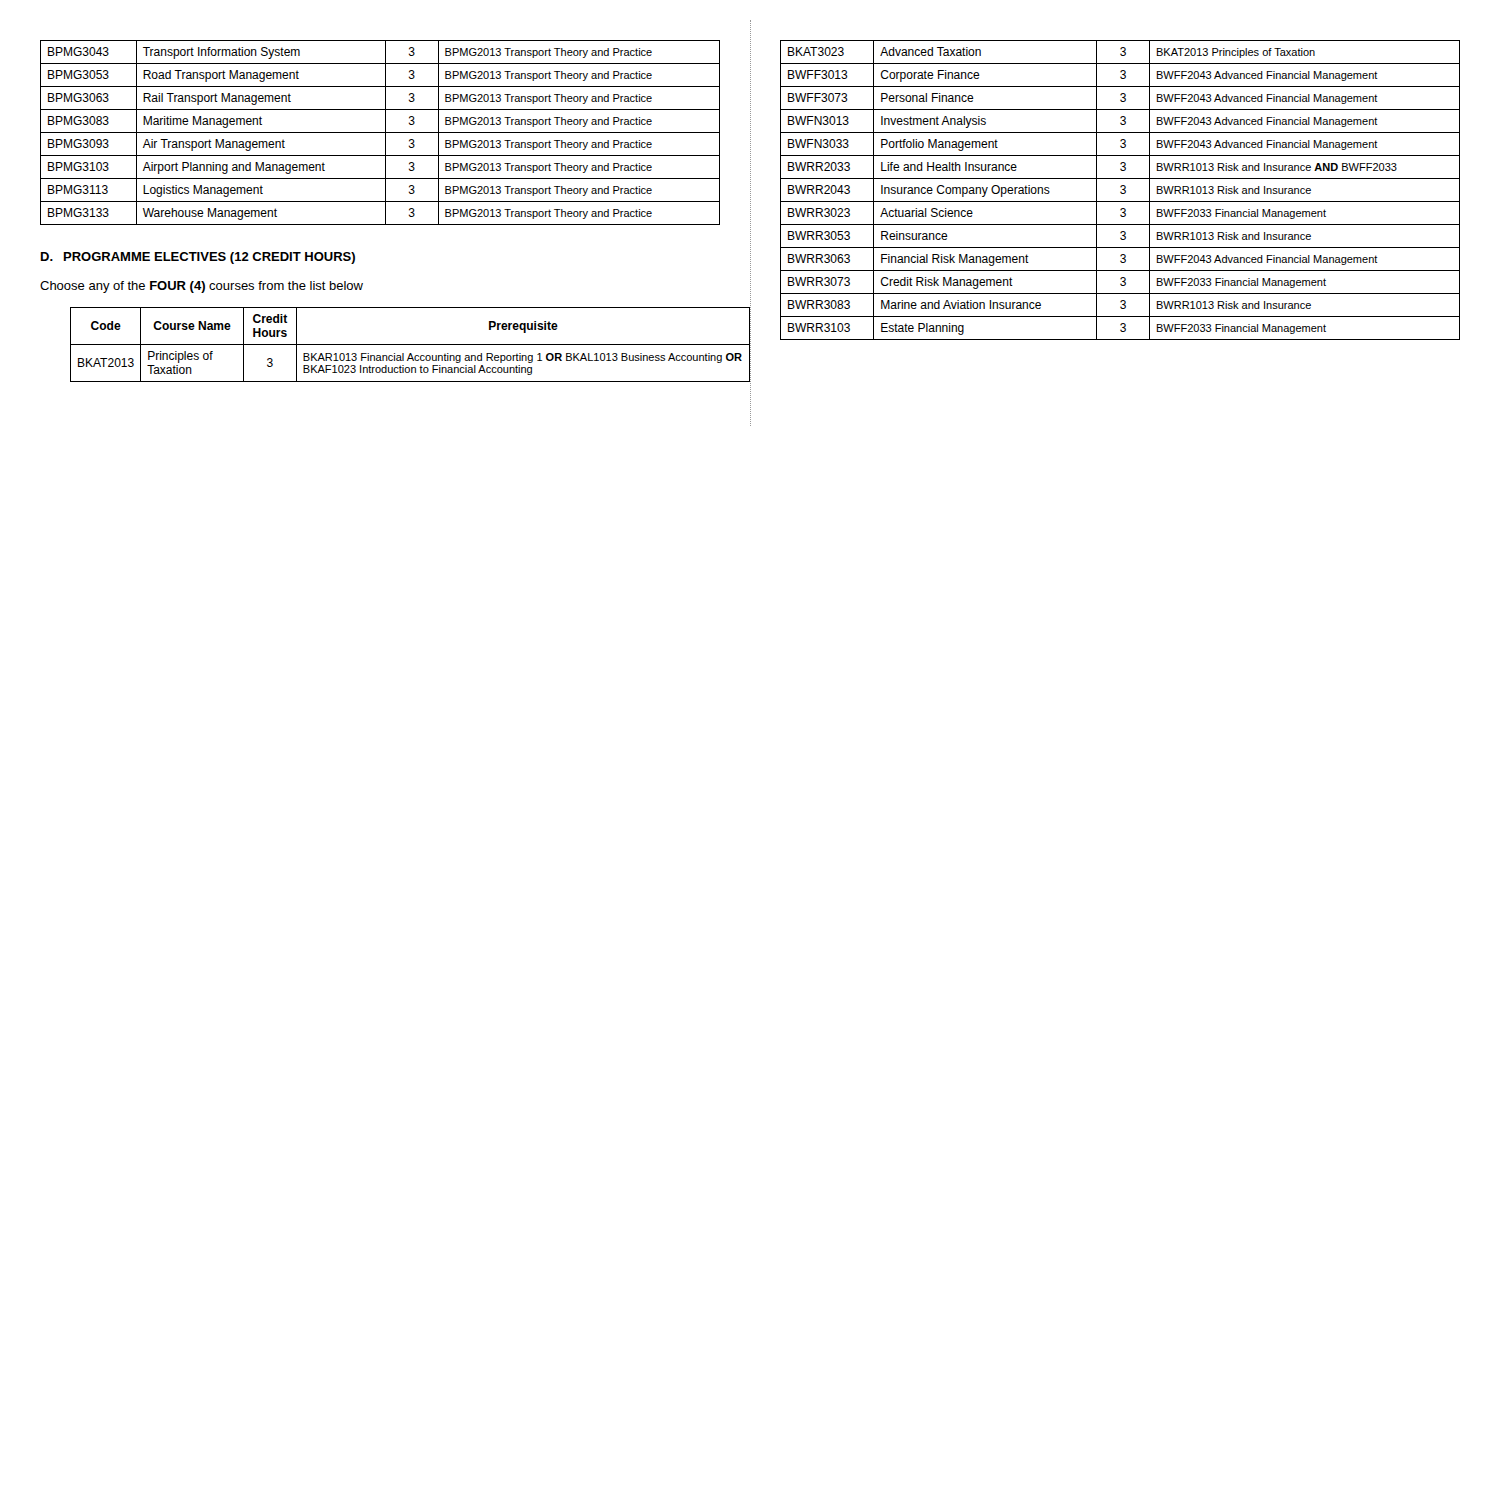| BPMG3043 | Transport Information System | 3 | BPMG2013 Transport Theory and Practice |
| BPMG3053 | Road Transport Management | 3 | BPMG2013 Transport Theory and Practice |
| BPMG3063 | Rail Transport Management | 3 | BPMG2013 Transport Theory and Practice |
| BPMG3083 | Maritime Management | 3 | BPMG2013 Transport Theory and Practice |
| BPMG3093 | Air Transport Management | 3 | BPMG2013 Transport Theory and Practice |
| BPMG3103 | Airport Planning and Management | 3 | BPMG2013 Transport Theory and Practice |
| BPMG3113 | Logistics Management | 3 | BPMG2013 Transport Theory and Practice |
| BPMG3133 | Warehouse Management | 3 | BPMG2013 Transport Theory and Practice |
D. PROGRAMME ELECTIVES (12 CREDIT HOURS)
Choose any of the FOUR (4) courses from the list below
| Code | Course Name | Credit Hours | Prerequisite |
| --- | --- | --- | --- |
| BKAT2013 | Principles of Taxation | 3 | BKAR1013 Financial Accounting and Reporting 1 OR BKAL1013 Business Accounting OR BKAF1023 Introduction to Financial Accounting |
| BKAT3023 | Advanced Taxation | 3 | BKAT2013 Principles of Taxation |
| BWFF3013 | Corporate Finance | 3 | BWFF2043 Advanced Financial Management |
| BWFF3073 | Personal Finance | 3 | BWFF2043 Advanced Financial Management |
| BWFN3013 | Investment Analysis | 3 | BWFF2043 Advanced Financial Management |
| BWFN3033 | Portfolio Management | 3 | BWFF2043 Advanced Financial Management |
| BWRR2033 | Life and Health Insurance | 3 | BWRR1013 Risk and Insurance AND BWFF2033 |
| BWRR2043 | Insurance Company Operations | 3 | BWRR1013 Risk and Insurance |
| BWRR3023 | Actuarial Science | 3 | BWFF2033 Financial Management |
| BWRR3053 | Reinsurance | 3 | BWRR1013 Risk and Insurance |
| BWRR3063 | Financial Risk Management | 3 | BWFF2043 Advanced Financial Management |
| BWRR3073 | Credit Risk Management | 3 | BWFF2033 Financial Management |
| BWRR3083 | Marine and Aviation Insurance | 3 | BWRR1013 Risk and Insurance |
| BWRR3103 | Estate Planning | 3 | BWFF2033 Financial Management |